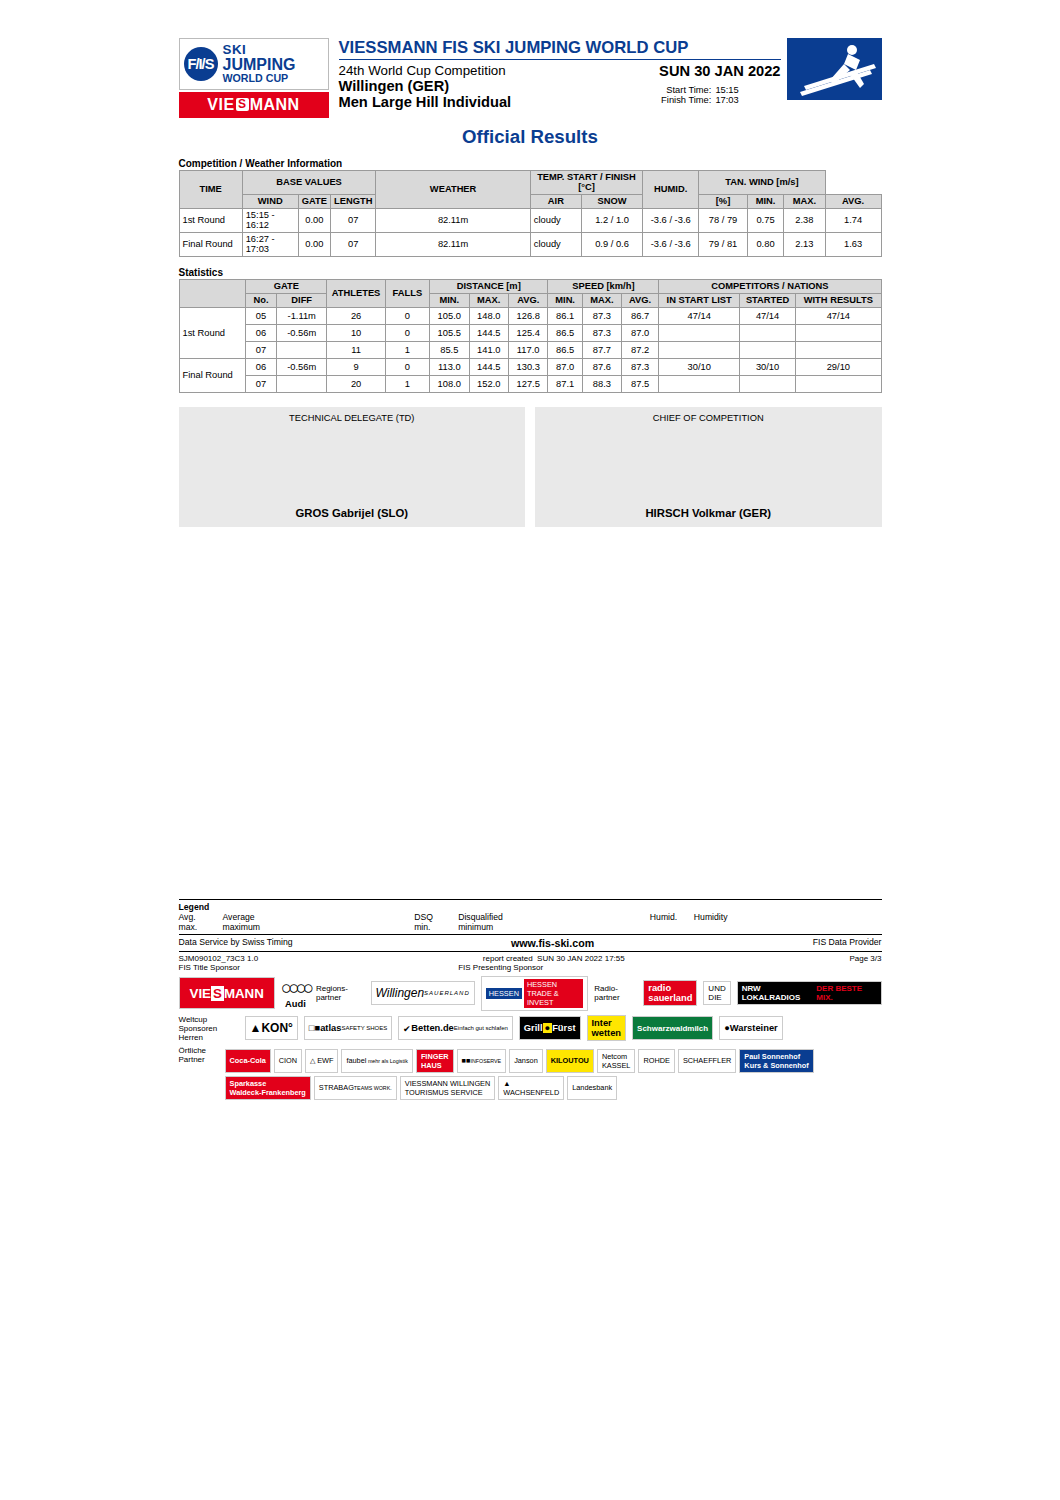F/I/S
SKI
JUMPING
WORLD CUP
VIESMANN
VIESSMANN FIS SKI JUMPING WORLD CUP
24th World Cup Competition
Willingen (GER)
Men Large Hill Individual
SUN 30 JAN 2022
| Start Time: | 15:15 |
| Finish Time: | 17:03 |
Official Results
Competition / Weather Information
| TIME | BASE VALUES | WEATHER | TEMP. START / FINISH [°C] | HUMID. | TAN. WIND [m/s] |
| --- | --- | --- | --- | --- | --- |
| WIND | GATE | LENGTH | AIR | SNOW | [%] | MIN. | MAX. | AVG. |
| 1st Round | 15:15 - 16:12 | 0.00 | 07 | 82.11m | cloudy | 1.2 / 1.0 | -3.6 / -3.6 | 78 / 79 | 0.75 | 2.38 | 1.74 |
| Final Round | 16:27 - 17:03 | 0.00 | 07 | 82.11m | cloudy | 0.9 / 0.6 | -3.6 / -3.6 | 79 / 81 | 0.80 | 2.13 | 1.63 |
Statistics
| | GATE | ATHLETES | FALLS | DISTANCE [m] | SPEED [km/h] | COMPETITORS / NATIONS |
| --- | --- | --- | --- | --- | --- | --- |
| No. | DIFF | MIN. | MAX. | AVG. | MIN. | MAX. | AVG. | IN START LIST | STARTED | WITH RESULTS |
| 1st Round | 05 | -1.11m | 26 | 0 | 105.0 | 148.0 | 126.8 | 86.1 | 87.3 | 86.7 | 47/14 | 47/14 | 47/14 |
| 06 | -0.56m | 10 | 0 | 105.5 | 144.5 | 125.4 | 86.5 | 87.3 | 87.0 | | | |
| 07 | | 11 | 1 | 85.5 | 141.0 | 117.0 | 86.5 | 87.7 | 87.2 | | | |
| Final Round | 06 | -0.56m | 9 | 0 | 113.0 | 144.5 | 130.3 | 87.0 | 87.6 | 87.3 | 30/10 | 30/10 | 29/10 |
| 07 | | 20 | 1 | 108.0 | 152.0 | 127.5 | 87.1 | 88.3 | 87.5 | | | |
TECHNICAL DELEGATE (TD)
GROS Gabrijel (SLO)
CHIEF OF COMPETITION
HIRSCH Volkmar (GER)
Legend
Avg.
Average
DSQ
Disqualified
Humid.
Humidity
max.
maximum
min.
minimum
Data Service by Swiss Timing
www.fis-ski.com
FIS Data Provider
SJM090102_73C3 1.0
report created SUN 30 JAN 2022 17:55
Page 3/3
FIS Title Sponsor
FIS Presenting Sponsor
VIESMANN
○○○○
Audi
Regions-
partner
Willingen
SAUERLAND
HESSEN HESSEN
TRADE & INVEST
Radio-
partner
radio
sauerland
UND
DIE
NRW LOKALRADIOS
DER BESTE MIX.
Weltcup
Sponsoren
Herren
▲KON°
□■ atlas
SAFETY SHOES
✔ Betten.de
Einfach gut schlafen
Grill●Fürst
Inter
wetten
Schwarzwaldmilch
● Warsteiner
Örtliche Partner
Coca-Cola
CION
△ EWF
faubel mehr als Logistik
FINGER
HAUS
■■
INFOSERVE
Janson
KILOUTOU
Netcom
KASSEL
ROHDE
SCHAEFFLER
Paul Sonnenhof
Kurs & Sonnenhof
Sparkasse
Waldeck-Frankenberg
STRABAG
TEAMS WORK.
VIESSMANN WILLINGEN
TOURISMUS SERVICE
▲
WACHSENFELD
Landesbank